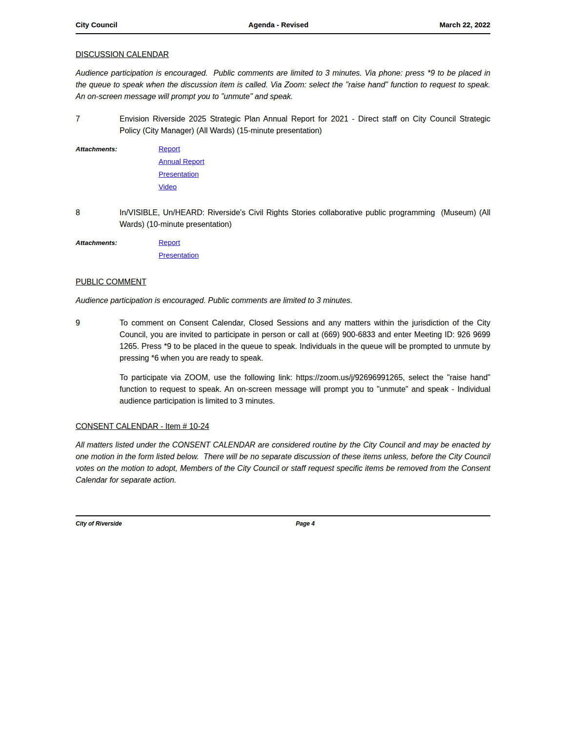City Council
Agenda - Revised
March 22, 2022
DISCUSSION CALENDAR
Audience participation is encouraged. Public comments are limited to 3 minutes. Via phone: press *9 to be placed in the queue to speak when the discussion item is called. Via Zoom: select the "raise hand" function to request to speak. An on-screen message will prompt you to "unmute" and speak.
7
Envision Riverside 2025 Strategic Plan Annual Report for 2021 - Direct staff on City Council Strategic Policy (City Manager) (All Wards) (15-minute presentation)
Attachments:
Report Annual Report Presentation Video
8
In/VISIBLE, Un/HEARD: Riverside's Civil Rights Stories collaborative public programming (Museum) (All Wards) (10-minute presentation)
Attachments:
Report Presentation
PUBLIC COMMENT
Audience participation is encouraged. Public comments are limited to 3 minutes.
9
To comment on Consent Calendar, Closed Sessions and any matters within the jurisdiction of the City Council, you are invited to participate in person or call at (669) 900-6833 and enter Meeting ID: 926 9699 1265. Press *9 to be placed in the queue to speak. Individuals in the queue will be prompted to unmute by pressing *6 when you are ready to speak.
To participate via ZOOM, use the following link: https://zoom.us/j/92696991265, select the "raise hand" function to request to speak. An on-screen message will prompt you to "unmute" and speak - Individual audience participation is limited to 3 minutes.
CONSENT CALENDAR - Item # 10-24
All matters listed under the CONSENT CALENDAR are considered routine by the City Council and may be enacted by one motion in the form listed below. There will be no separate discussion of these items unless, before the City Council votes on the motion to adopt, Members of the City Council or staff request specific items be removed from the Consent Calendar for separate action.
City of Riverside
Page 4